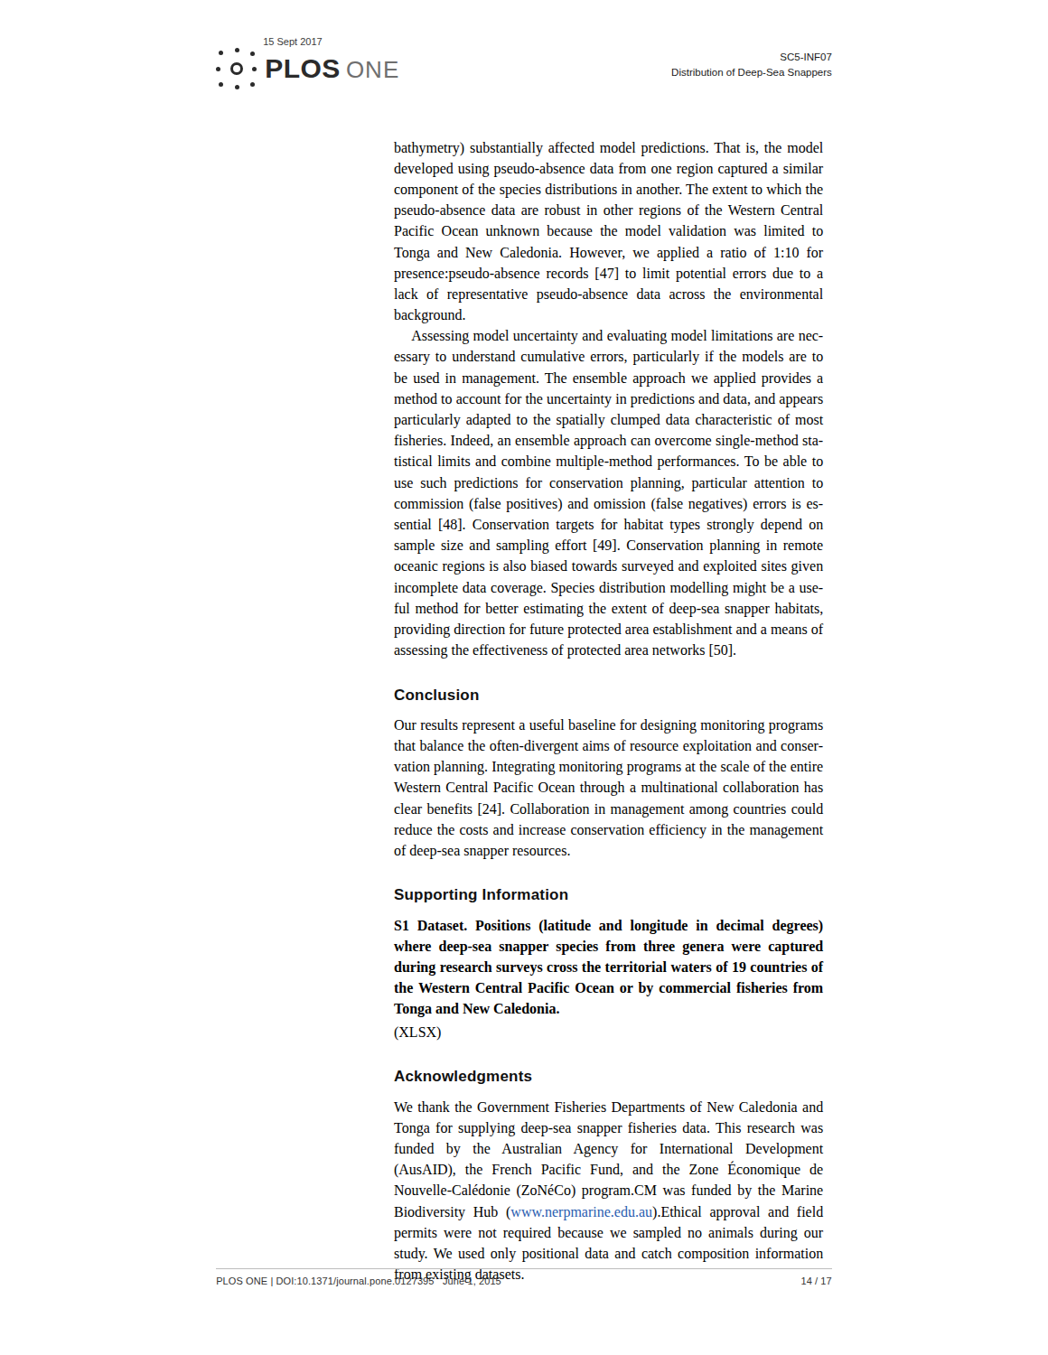15 Sept 2017
PLOSONE
SC5-INF07
Distribution of Deep-Sea Snappers
bathymetry) substantially affected model predictions. That is, the model developed using pseudo-absence data from one region captured a similar component of the species distributions in another. The extent to which the pseudo-absence data are robust in other regions of the Western Central Pacific Ocean unknown because the model validation was limited to Tonga and New Caledonia. However, we applied a ratio of 1:10 for presence:pseudo-absence records [47] to limit potential errors due to a lack of representative pseudo-absence data across the environmental background.
Assessing model uncertainty and evaluating model limitations are necessary to understand cumulative errors, particularly if the models are to be used in management. The ensemble approach we applied provides a method to account for the uncertainty in predictions and data, and appears particularly adapted to the spatially clumped data characteristic of most fisheries. Indeed, an ensemble approach can overcome single-method statistical limits and combine multiple-method performances. To be able to use such predictions for conservation planning, particular attention to commission (false positives) and omission (false negatives) errors is essential [48]. Conservation targets for habitat types strongly depend on sample size and sampling effort [49]. Conservation planning in remote oceanic regions is also biased towards surveyed and exploited sites given incomplete data coverage. Species distribution modelling might be a useful method for better estimating the extent of deep-sea snapper habitats, providing direction for future protected area establishment and a means of assessing the effectiveness of protected area networks [50].
Conclusion
Our results represent a useful baseline for designing monitoring programs that balance the often-divergent aims of resource exploitation and conservation planning. Integrating monitoring programs at the scale of the entire Western Central Pacific Ocean through a multinational collaboration has clear benefits [24]. Collaboration in management among countries could reduce the costs and increase conservation efficiency in the management of deep-sea snapper resources.
Supporting Information
S1 Dataset. Positions (latitude and longitude in decimal degrees) where deep-sea snapper species from three genera were captured during research surveys cross the territorial waters of 19 countries of the Western Central Pacific Ocean or by commercial fisheries from Tonga and New Caledonia.
(XLSX)
Acknowledgments
We thank the Government Fisheries Departments of New Caledonia and Tonga for supplying deep-sea snapper fisheries data. This research was funded by the Australian Agency for International Development (AusAID), the French Pacific Fund, and the Zone Économique de Nouvelle-Calédonie (ZoNéCo) program.CM was funded by the Marine Biodiversity Hub (www.nerpmarine.edu.au).Ethical approval and field permits were not required because we sampled no animals during our study. We used only positional data and catch composition information from existing datasets.
PLOS ONE | DOI:10.1371/journal.pone.0127395 June 1, 2015
14 / 17